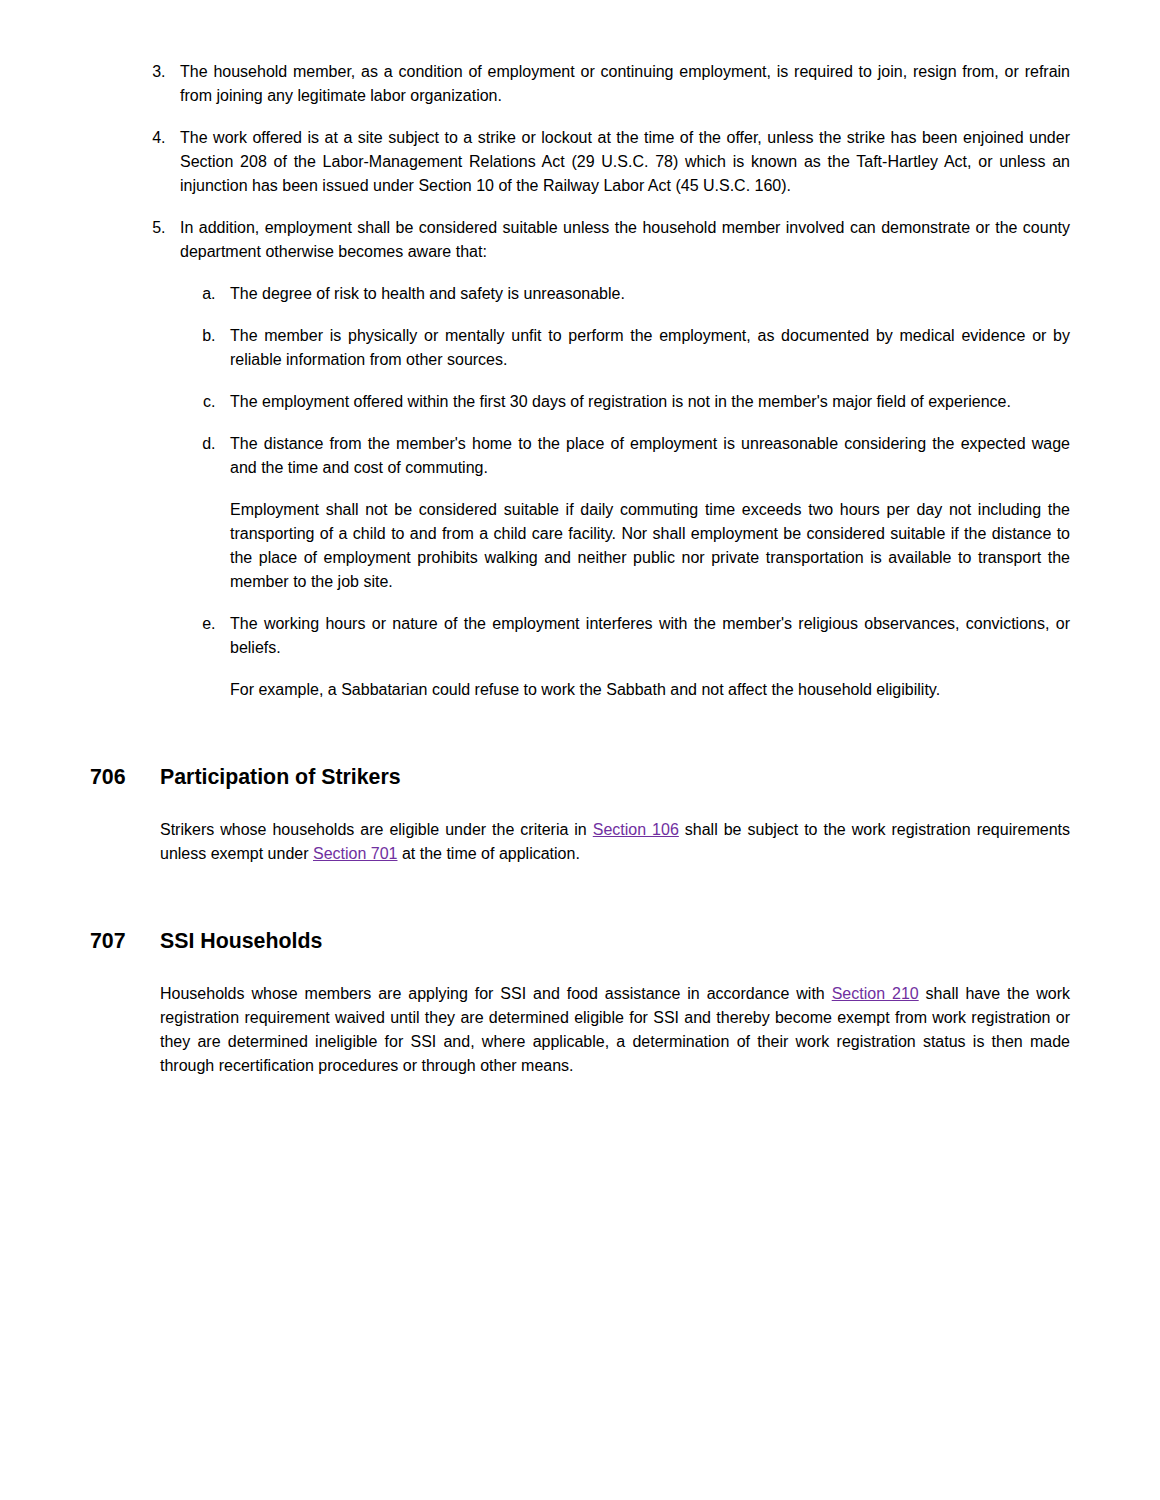The household member, as a condition of employment or continuing employment, is required to join, resign from, or refrain from joining any legitimate labor organization.
The work offered is at a site subject to a strike or lockout at the time of the offer, unless the strike has been enjoined under Section 208 of the Labor-Management Relations Act (29 U.S.C. 78) which is known as the Taft-Hartley Act, or unless an injunction has been issued under Section 10 of the Railway Labor Act (45 U.S.C. 160).
In addition, employment shall be considered suitable unless the household member involved can demonstrate or the county department otherwise becomes aware that:
The degree of risk to health and safety is unreasonable.
The member is physically or mentally unfit to perform the employment, as documented by medical evidence or by reliable information from other sources.
The employment offered within the first 30 days of registration is not in the member's major field of experience.
The distance from the member's home to the place of employment is unreasonable considering the expected wage and the time and cost of commuting.
Employment shall not be considered suitable if daily commuting time exceeds two hours per day not including the transporting of a child to and from a child care facility. Nor shall employment be considered suitable if the distance to the place of employment prohibits walking and neither public nor private transportation is available to transport the member to the job site.
The working hours or nature of the employment interferes with the member's religious observances, convictions, or beliefs.
For example, a Sabbatarian could refuse to work the Sabbath and not affect the household eligibility.
706 Participation of Strikers
Strikers whose households are eligible under the criteria in Section 106 shall be subject to the work registration requirements unless exempt under Section 701 at the time of application.
707 SSI Households
Households whose members are applying for SSI and food assistance in accordance with Section 210 shall have the work registration requirement waived until they are determined eligible for SSI and thereby become exempt from work registration or they are determined ineligible for SSI and, where applicable, a determination of their work registration status is then made through recertification procedures or through other means.